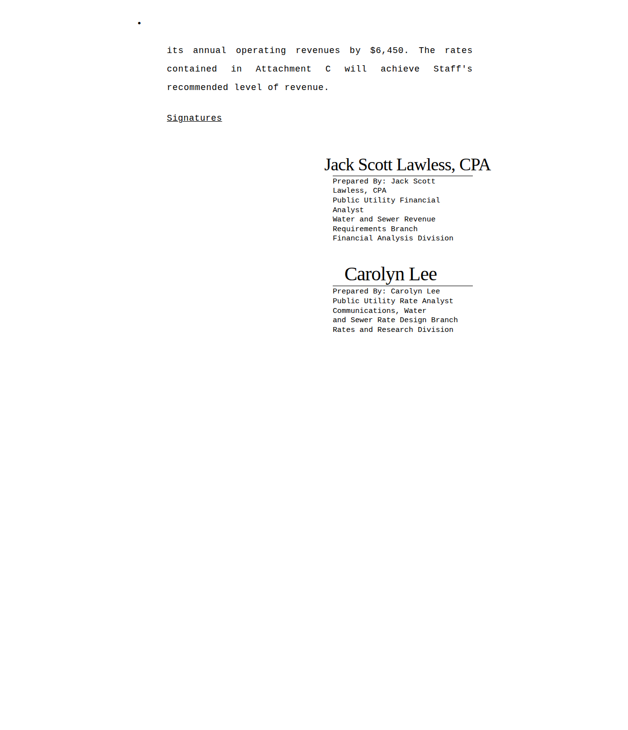•
its annual operating revenues by $6,450. The rates contained in Attachment C will achieve Staff's recommended level of revenue.
Signatures
Jack Scott Lawless, CPA
Prepared By: Jack Scott Lawless, CPA
Public Utility Financial
Analyst
Water and Sewer Revenue
Requirements Branch
Financial Analysis Division
Carolyn Lee
Prepared By: Carolyn Lee
Public Utility Rate Analyst
Communications, Water
and Sewer Rate Design Branch
Rates and Research Division